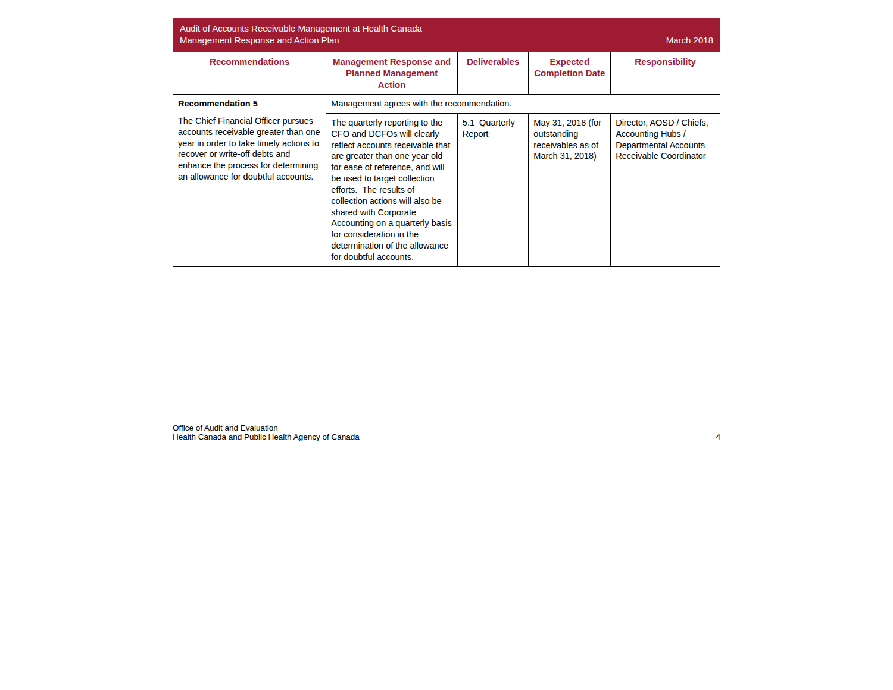Audit of Accounts Receivable Management at Health Canada
Management Response and Action Plan
March 2018
| Recommendations | Management Response and Planned Management Action | Deliverables | Expected Completion Date | Responsibility |
| --- | --- | --- | --- | --- |
| Recommendation 5 The Chief Financial Officer pursues accounts receivable greater than one year in order to take timely actions to recover or write-off debts and enhance the process for determining an allowance for doubtful accounts. | Management agrees with the recommendation. |
| The quarterly reporting to the CFO and DCFOs will clearly reflect accounts receivable that are greater than one year old for ease of reference, and will be used to target collection efforts. The results of collection actions will also be shared with Corporate Accounting on a quarterly basis for consideration in the determination of the allowance for doubtful accounts. | 5.1 Quarterly Report | May 31, 2018 (for outstanding receivables as of March 31, 2018) | Director, AOSD / Chiefs, Accounting Hubs / Departmental Accounts Receivable Coordinator |
Office of Audit and Evaluation
Health Canada and Public Health Agency of Canada
4